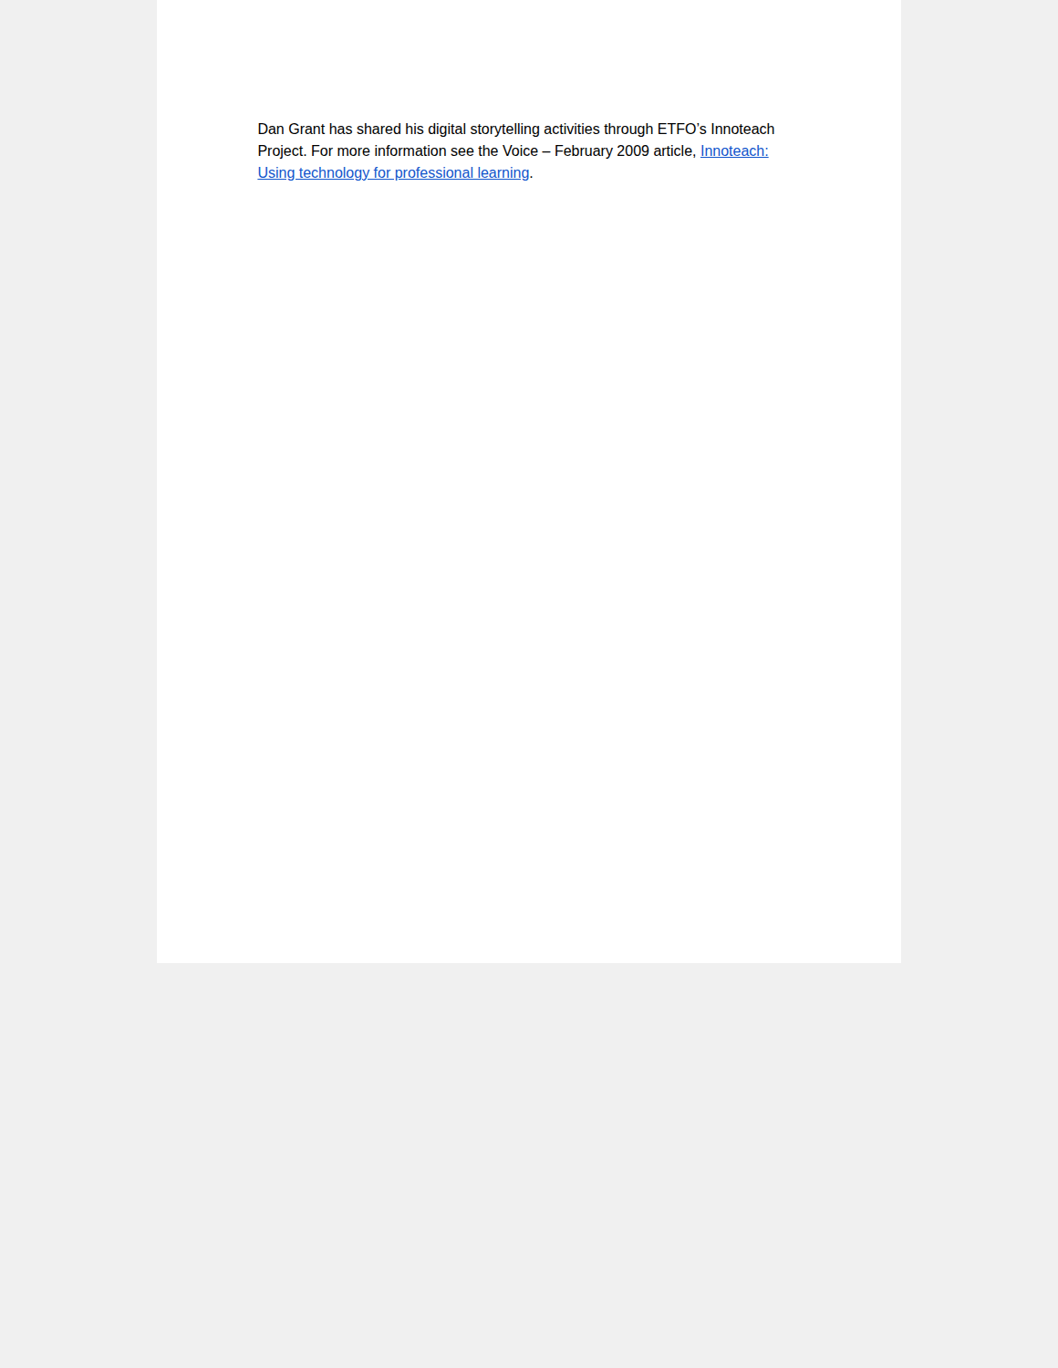Dan Grant has shared his digital storytelling activities through ETFO’s Innoteach Project. For more information see the Voice – February 2009 article, Innoteach: Using technology for professional learning.